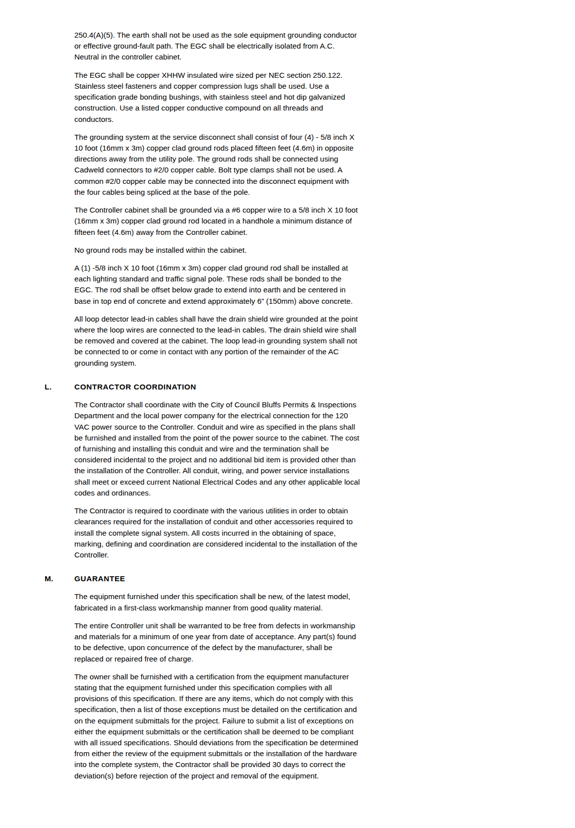250.4(A)(5). The earth shall not be used as the sole equipment grounding conductor or effective ground-fault path. The EGC shall be electrically isolated from A.C. Neutral in the controller cabinet.
The EGC shall be copper XHHW insulated wire sized per NEC section 250.122. Stainless steel fasteners and copper compression lugs shall be used. Use a specification grade bonding bushings, with stainless steel and hot dip galvanized construction. Use a listed copper conductive compound on all threads and conductors.
The grounding system at the service disconnect shall consist of four (4) - 5/8 inch X 10 foot (16mm x 3m) copper clad ground rods placed fifteen feet (4.6m) in opposite directions away from the utility pole. The ground rods shall be connected using Cadweld connectors to #2/0 copper cable. Bolt type clamps shall not be used. A common #2/0 copper cable may be connected into the disconnect equipment with the four cables being spliced at the base of the pole.
The Controller cabinet shall be grounded via a #6 copper wire to a 5/8 inch X 10 foot (16mm x 3m) copper clad ground rod located in a handhole a minimum distance of fifteen feet (4.6m) away from the Controller cabinet.
No ground rods may be installed within the cabinet.
A (1) -5/8 inch X 10 foot (16mm x 3m) copper clad ground rod shall be installed at each lighting standard and traffic signal pole. These rods shall be bonded to the EGC. The rod shall be offset below grade to extend into earth and be centered in base in top end of concrete and extend approximately 6” (150mm) above concrete.
All loop detector lead-in cables shall have the drain shield wire grounded at the point where the loop wires are connected to the lead-in cables. The drain shield wire shall be removed and covered at the cabinet. The loop lead-in grounding system shall not be connected to or come in contact with any portion of the remainder of the AC grounding system.
L. CONTRACTOR COORDINATION
The Contractor shall coordinate with the City of Council Bluffs Permits & Inspections Department and the local power company for the electrical connection for the 120 VAC power source to the Controller. Conduit and wire as specified in the plans shall be furnished and installed from the point of the power source to the cabinet. The cost of furnishing and installing this conduit and wire and the termination shall be considered incidental to the project and no additional bid item is provided other than the installation of the Controller. All conduit, wiring, and power service installations shall meet or exceed current National Electrical Codes and any other applicable local codes and ordinances.
The Contractor is required to coordinate with the various utilities in order to obtain clearances required for the installation of conduit and other accessories required to install the complete signal system. All costs incurred in the obtaining of space, marking, defining and coordination are considered incidental to the installation of the Controller.
M. GUARANTEE
The equipment furnished under this specification shall be new, of the latest model, fabricated in a first-class workmanship manner from good quality material.
The entire Controller unit shall be warranted to be free from defects in workmanship and materials for a minimum of one year from date of acceptance. Any part(s) found to be defective, upon concurrence of the defect by the manufacturer, shall be replaced or repaired free of charge.
The owner shall be furnished with a certification from the equipment manufacturer stating that the equipment furnished under this specification complies with all provisions of this specification. If there are any items, which do not comply with this specification, then a list of those exceptions must be detailed on the certification and on the equipment submittals for the project. Failure to submit a list of exceptions on either the equipment submittals or the certification shall be deemed to be compliant with all issued specifications. Should deviations from the specification be determined from either the review of the equipment submittals or the installation of the hardware into the complete system, the Contractor shall be provided 30 days to correct the deviation(s) before rejection of the project and removal of the equipment.